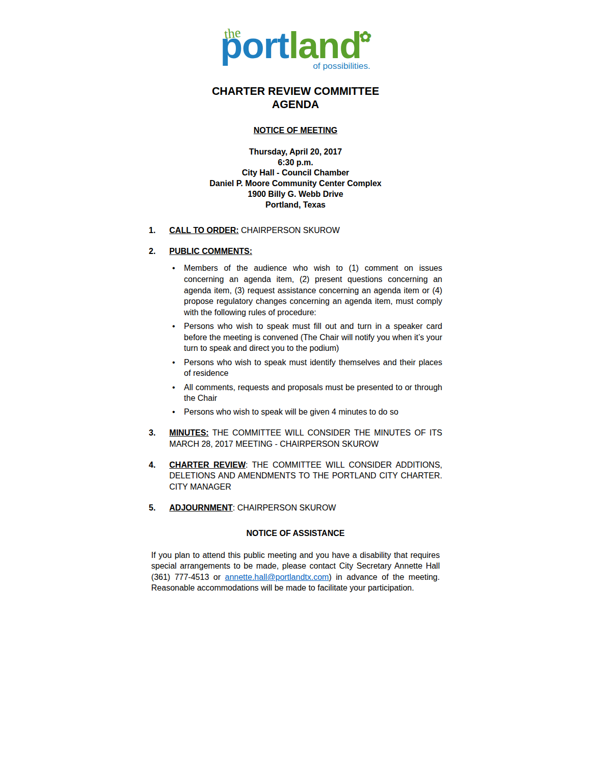the
port land✿
of possibilities.
CHARTER REVIEW COMMITTEEAGENDA
NOTICE OF MEETING
Thursday, April 20, 2017
6:30 p.m.
City Hall - Council Chamber
Daniel P. Moore Community Center Complex
1900 Billy G. Webb Drive
Portland, Texas
CALL TO ORDER: Chairperson Skurow
PUBLIC COMMENTS:
Members of the audience who wish to (1) comment on issues concerning an agenda item, (2) present questions concerning an agenda item, (3) request assistance concerning an agenda item or (4) propose regulatory changes concerning an agenda item, must comply with the following rules of procedure:
Persons who wish to speak must fill out and turn in a speaker card before the meeting is convened (The Chair will notify you when it’s your turn to speak and direct you to the podium)
Persons who wish to speak must identify themselves and their places of residence
All comments, requests and proposals must be presented to or through the Chair
Persons who wish to speak will be given 4 minutes to do so
MINUTES: The Committee will consider the minutes of its March 28, 2017 meeting - Chairperson Skurow
CHARTER REVIEW: The Committee will consider additions, deletions and amendments to the Portland City Charter. City Manager
ADJOURNMENT: Chairperson Skurow
NOTICE OF ASSISTANCE
If you plan to attend this public meeting and you have a disability that requires special arrangements to be made, please contact City Secretary Annette Hall (361) 777-4513 or annette.hall@portlandtx.com) in advance of the meeting. Reasonable accommodations will be made to facilitate your participation.